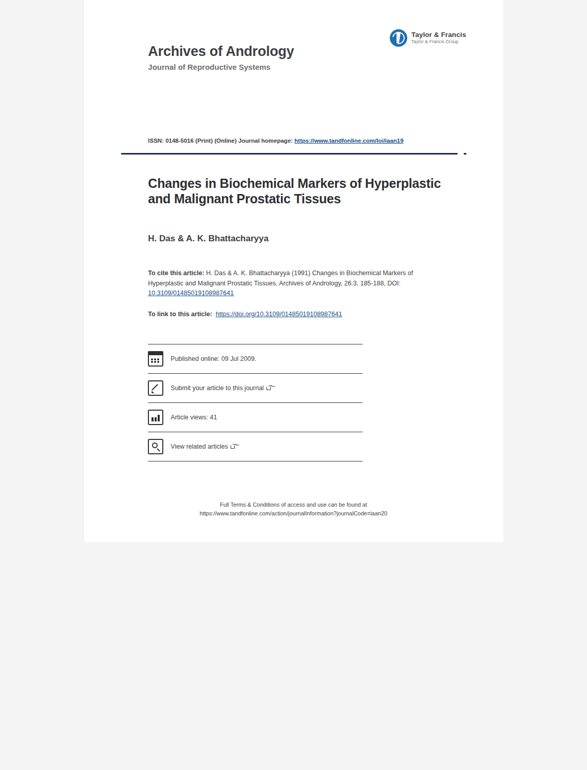Archives of Andrology
Journal of Reproductive Systems
Taylor & Francis
Taylor & Francis Group
ISSN: 0148-5016 (Print) (Online) Journal homepage: https://www.tandfonline.com/loi/iaan19
Changes in Biochemical Markers of Hyperplastic and Malignant Prostatic Tissues
H. Das & A. K. Bhattacharyya
To cite this article: H. Das & A. K. Bhattacharyya (1991) Changes in Biochemical Markers of Hyperplastic and Malignant Prostatic Tissues, Archives of Andrology, 26:3, 185-188, DOI: 10.3109/01485019108987641
To link to this article: https://doi.org/10.3109/01485019108987641
Published online: 09 Jul 2009.
Submit your article to this journal
Article views: 41
View related articles
Full Terms & Conditions of access and use can be found at
https://www.tandfonline.com/action/journalInformation?journalCode=iaan20